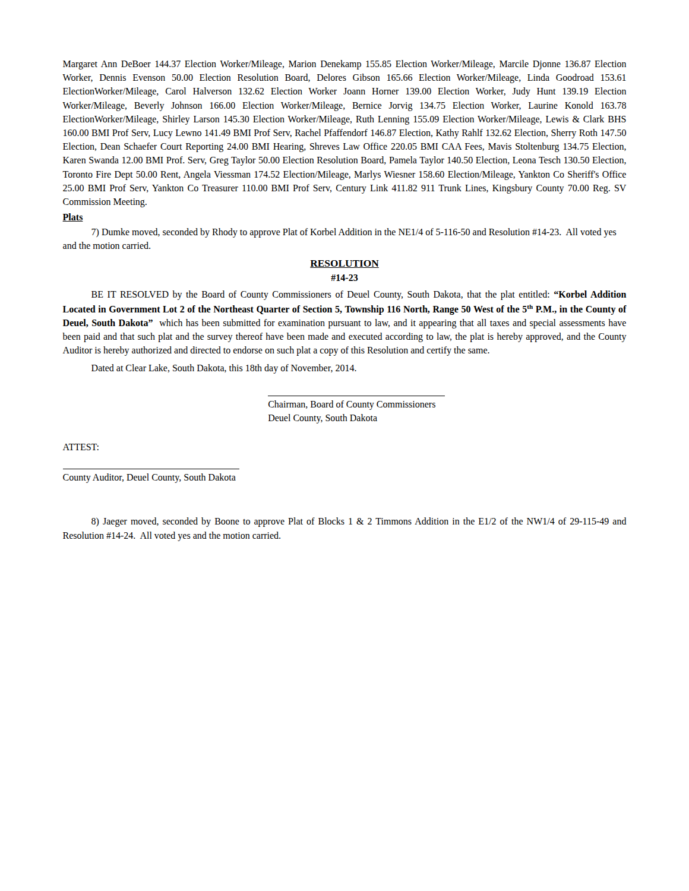Margaret Ann DeBoer 144.37 Election Worker/Mileage, Marion Denekamp 155.85 Election Worker/Mileage, Marcile Djonne 136.87 Election Worker, Dennis Evenson 50.00 Election Resolution Board, Delores Gibson 165.66 Election Worker/Mileage, Linda Goodroad 153.61 ElectionWorker/Mileage, Carol Halverson 132.62 Election Worker Joann Horner 139.00 Election Worker, Judy Hunt 139.19 Election Worker/Mileage, Beverly Johnson 166.00 Election Worker/Mileage, Bernice Jorvig 134.75 Election Worker, Laurine Konold 163.78 ElectionWorker/Mileage, Shirley Larson 145.30 Election Worker/Mileage, Ruth Lenning 155.09 Election Worker/Mileage, Lewis & Clark BHS 160.00 BMI Prof Serv, Lucy Lewno 141.49 BMI Prof Serv, Rachel Pfaffendorf 146.87 Election, Kathy Rahlf 132.62 Election, Sherry Roth 147.50 Election, Dean Schaefer Court Reporting 24.00 BMI Hearing, Shreves Law Office 220.05 BMI CAA Fees, Mavis Stoltenburg 134.75 Election, Karen Swanda 12.00 BMI Prof. Serv, Greg Taylor 50.00 Election Resolution Board, Pamela Taylor 140.50 Election, Leona Tesch 130.50 Election, Toronto Fire Dept 50.00 Rent, Angela Viessman 174.52 Election/Mileage, Marlys Wiesner 158.60 Election/Mileage, Yankton Co Sheriff's Office 25.00 BMI Prof Serv, Yankton Co Treasurer 110.00 BMI Prof Serv, Century Link 411.82 911 Trunk Lines, Kingsbury County 70.00 Reg. SV Commission Meeting.
Plats
7) Dumke moved, seconded by Rhody to approve Plat of Korbel Addition in the NE1/4 of 5-116-50 and Resolution #14-23. All voted yes and the motion carried.
RESOLUTION
#14-23
BE IT RESOLVED by the Board of County Commissioners of Deuel County, South Dakota, that the plat entitled: “Korbel Addition Located in Government Lot 2 of the Northeast Quarter of Section 5, Township 116 North, Range 50 West of the 5th P.M., in the County of Deuel, South Dakota” which has been submitted for examination pursuant to law, and it appearing that all taxes and special assessments have been paid and that such plat and the survey thereof have been made and executed according to law, the plat is hereby approved, and the County Auditor is hereby authorized and directed to endorse on such plat a copy of this Resolution and certify the same.
Dated at Clear Lake, South Dakota, this 18th day of November, 2014.
Chairman, Board of County Commissioners
Deuel County, South Dakota
ATTEST:
County Auditor, Deuel County, South Dakota
8) Jaeger moved, seconded by Boone to approve Plat of Blocks 1 & 2 Timmons Addition in the E1/2 of the NW1/4 of 29-115-49 and Resolution #14-24. All voted yes and the motion carried.